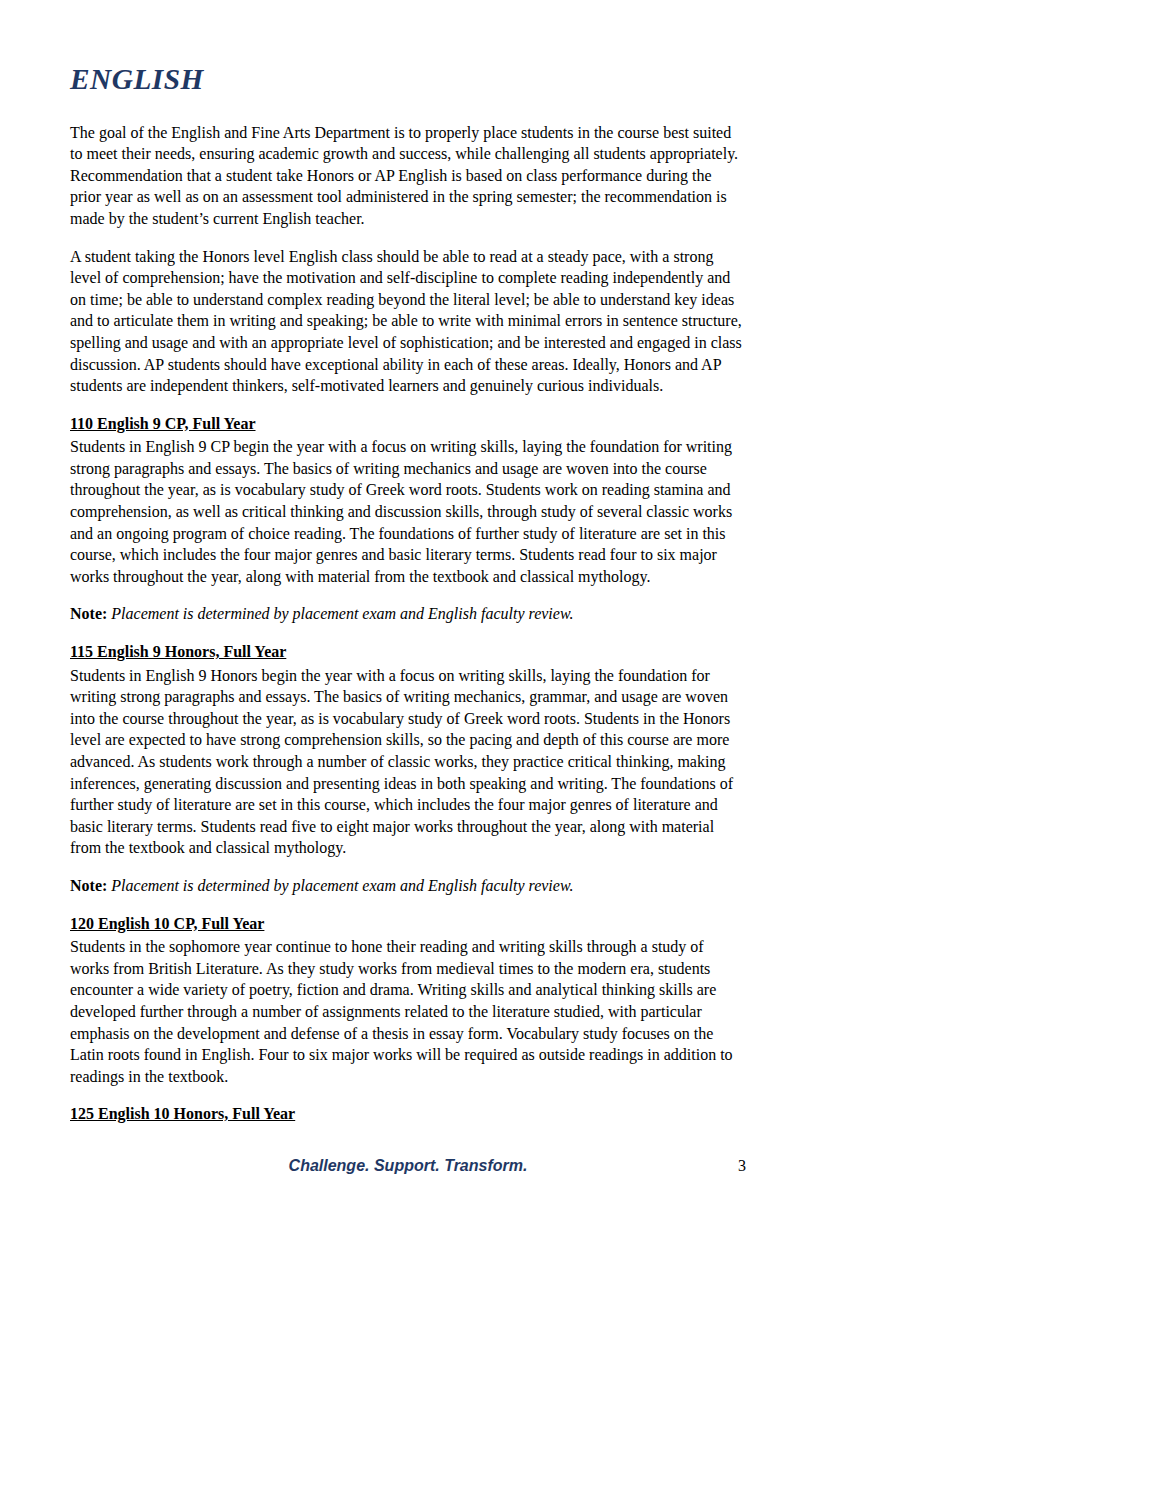ENGLISH
The goal of the English and Fine Arts Department is to properly place students in the course best suited to meet their needs, ensuring academic growth and success, while challenging all students appropriately. Recommendation that a student take Honors or AP English is based on class performance during the prior year as well as on an assessment tool administered in the spring semester; the recommendation is made by the student’s current English teacher.
A student taking the Honors level English class should be able to read at a steady pace, with a strong level of comprehension; have the motivation and self-discipline to complete reading independently and on time; be able to understand complex reading beyond the literal level; be able to understand key ideas and to articulate them in writing and speaking; be able to write with minimal errors in sentence structure, spelling and usage and with an appropriate level of sophistication; and be interested and engaged in class discussion. AP students should have exceptional ability in each of these areas. Ideally, Honors and AP students are independent thinkers, self-motivated learners and genuinely curious individuals.
110 English 9 CP, Full Year
Students in English 9 CP begin the year with a focus on writing skills, laying the foundation for writing strong paragraphs and essays. The basics of writing mechanics and usage are woven into the course throughout the year, as is vocabulary study of Greek word roots. Students work on reading stamina and comprehension, as well as critical thinking and discussion skills, through study of several classic works and an ongoing program of choice reading. The foundations of further study of literature are set in this course, which includes the four major genres and basic literary terms. Students read four to six major works throughout the year, along with material from the textbook and classical mythology.
Note: Placement is determined by placement exam and English faculty review.
115 English 9 Honors, Full Year
Students in English 9 Honors begin the year with a focus on writing skills, laying the foundation for writing strong paragraphs and essays. The basics of writing mechanics, grammar, and usage are woven into the course throughout the year, as is vocabulary study of Greek word roots. Students in the Honors level are expected to have strong comprehension skills, so the pacing and depth of this course are more advanced. As students work through a number of classic works, they practice critical thinking, making inferences, generating discussion and presenting ideas in both speaking and writing. The foundations of further study of literature are set in this course, which includes the four major genres of literature and basic literary terms. Students read five to eight major works throughout the year, along with material from the textbook and classical mythology.
Note: Placement is determined by placement exam and English faculty review.
120 English 10 CP, Full Year
Students in the sophomore year continue to hone their reading and writing skills through a study of works from British Literature. As they study works from medieval times to the modern era, students encounter a wide variety of poetry, fiction and drama. Writing skills and analytical thinking skills are developed further through a number of assignments related to the literature studied, with particular emphasis on the development and defense of a thesis in essay form. Vocabulary study focuses on the Latin roots found in English. Four to six major works will be required as outside readings in addition to readings in the textbook.
125 English 10 Honors, Full Year
Challenge. Support. Transform. 3